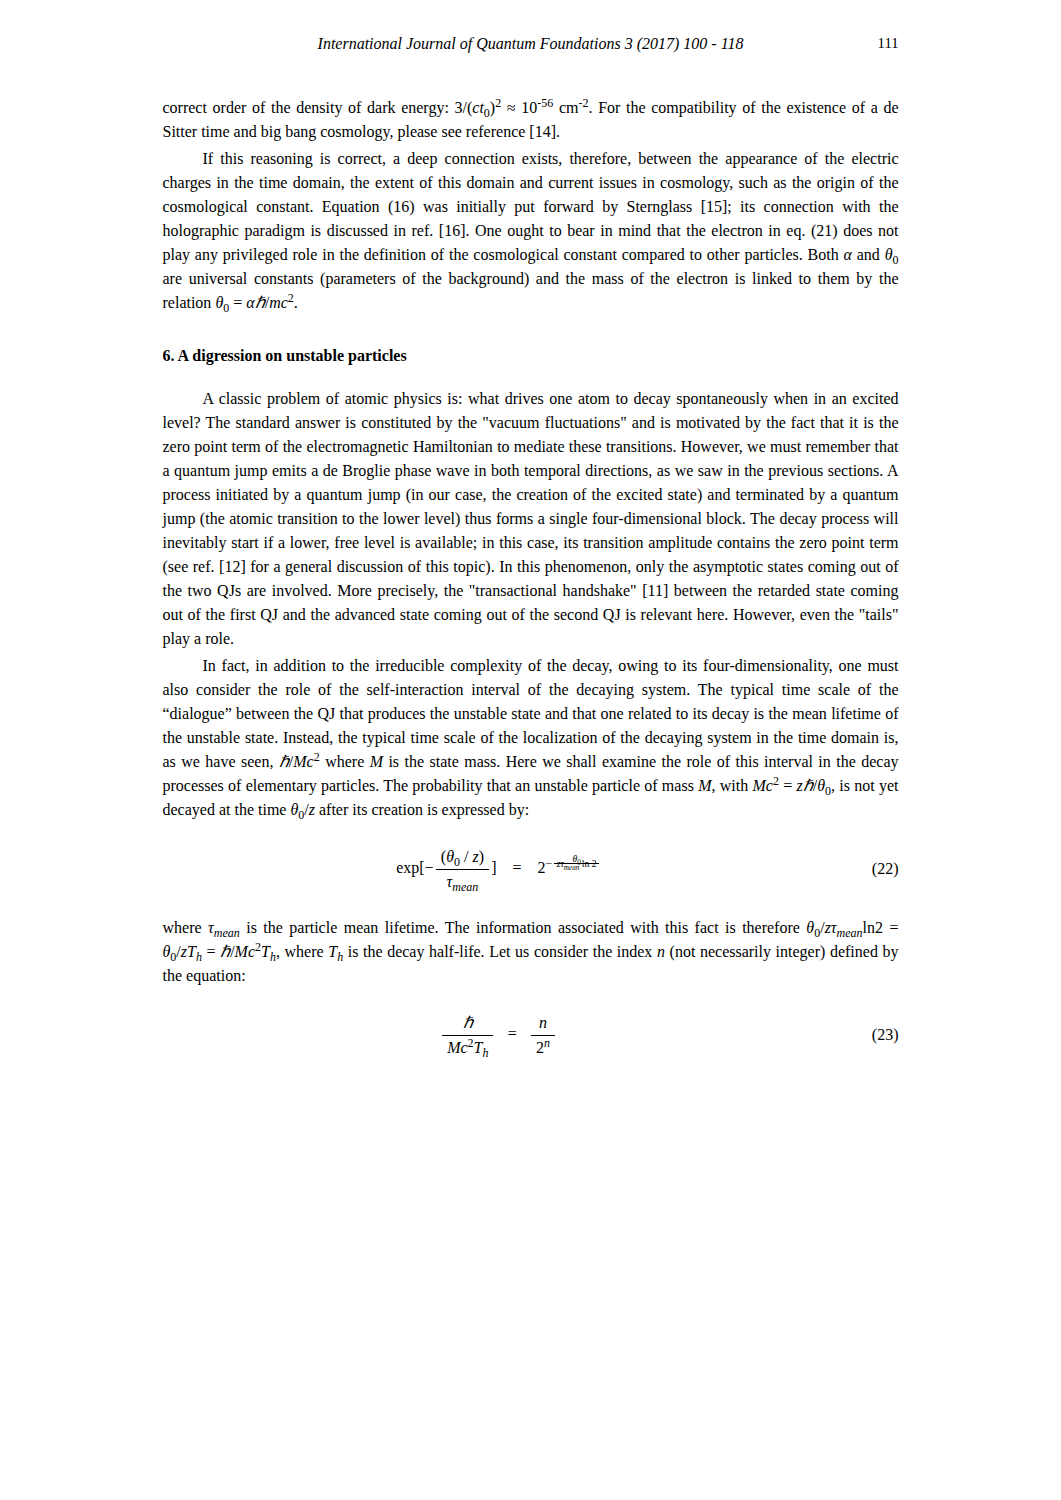International Journal of Quantum Foundations 3 (2017) 100 - 118
111
correct order of the density of dark energy: 3/(ct0)2 ≈ 10-56 cm-2. For the compatibility of the existence of a de Sitter time and big bang cosmology, please see reference [14].
If this reasoning is correct, a deep connection exists, therefore, between the appearance of the electric charges in the time domain, the extent of this domain and current issues in cosmology, such as the origin of the cosmological constant. Equation (16) was initially put forward by Sternglass [15]; its connection with the holographic paradigm is discussed in ref. [16]. One ought to bear in mind that the electron in eq. (21) does not play any privileged role in the definition of the cosmological constant compared to other particles. Both α and θ0 are universal constants (parameters of the background) and the mass of the electron is linked to them by the relation θ0 = αℏ/mc2.
6. A digression on unstable particles
A classic problem of atomic physics is: what drives one atom to decay spontaneously when in an excited level? The standard answer is constituted by the "vacuum fluctuations" and is motivated by the fact that it is the zero point term of the electromagnetic Hamiltonian to mediate these transitions. However, we must remember that a quantum jump emits a de Broglie phase wave in both temporal directions, as we saw in the previous sections. A process initiated by a quantum jump (in our case, the creation of the excited state) and terminated by a quantum jump (the atomic transition to the lower level) thus forms a single four-dimensional block. The decay process will inevitably start if a lower, free level is available; in this case, its transition amplitude contains the zero point term (see ref. [12] for a general discussion of this topic). In this phenomenon, only the asymptotic states coming out of the two QJs are involved. More precisely, the "transactional handshake" [11] between the retarded state coming out of the first QJ and the advanced state coming out of the second QJ is relevant here. However, even the "tails" play a role.
In fact, in addition to the irreducible complexity of the decay, owing to its four-dimensionality, one must also consider the role of the self-interaction interval of the decaying system. The typical time scale of the “dialogue” between the QJ that produces the unstable state and that one related to its decay is the mean lifetime of the unstable state. Instead, the typical time scale of the localization of the decaying system in the time domain is, as we have seen, ℏ/Mc2 where M is the state mass. Here we shall examine the role of this interval in the decay processes of elementary particles. The probability that an unstable particle of mass M, with Mc2 = zℏ/θ0, is not yet decayed at the time θ0/z after its creation is expressed by:
exp[−(θ0 / z) τmean] = 2−θ0 zτmean ln 2
(22)
where τmean is the particle mean lifetime. The information associated with this fact is therefore θ0/zτmeanln2 = θ0/zTh = ℏ/Mc2Th, where Th is the decay half-life. Let us consider the index n (not necessarily integer) defined by the equation:
ℏMc2Th = n 2n
(23)